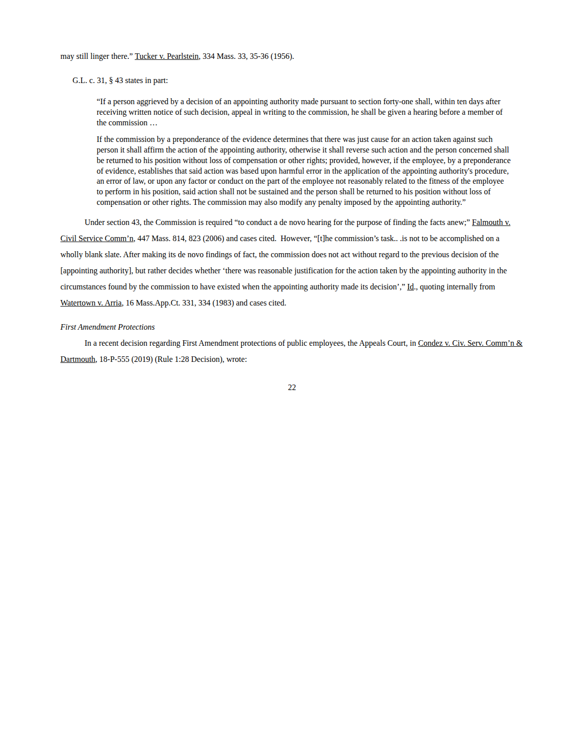may still linger there.” Tucker v. Pearlstein, 334 Mass. 33, 35-36 (1956).
G.L. c. 31, § 43 states in part:
“If a person aggrieved by a decision of an appointing authority made pursuant to section forty-one shall, within ten days after receiving written notice of such decision, appeal in writing to the commission, he shall be given a hearing before a member of the commission …
If the commission by a preponderance of the evidence determines that there was just cause for an action taken against such person it shall affirm the action of the appointing authority, otherwise it shall reverse such action and the person concerned shall be returned to his position without loss of compensation or other rights; provided, however, if the employee, by a preponderance of evidence, establishes that said action was based upon harmful error in the application of the appointing authority's procedure, an error of law, or upon any factor or conduct on the part of the employee not reasonably related to the fitness of the employee to perform in his position, said action shall not be sustained and the person shall be returned to his position without loss of compensation or other rights. The commission may also modify any penalty imposed by the appointing authority.”
Under section 43, the Commission is required “to conduct a de novo hearing for the purpose of finding the facts anew;” Falmouth v. Civil Service Comm’n, 447 Mass. 814, 823 (2006) and cases cited. However, “[t]he commission’s task.. .is not to be accomplished on a wholly blank slate. After making its de novo findings of fact, the commission does not act without regard to the previous decision of the [appointing authority], but rather decides whether ‘there was reasonable justification for the action taken by the appointing authority in the circumstances found by the commission to have existed when the appointing authority made its decision’,” Id., quoting internally from Watertown v. Arria, 16 Mass.App.Ct. 331, 334 (1983) and cases cited.
First Amendment Protections
In a recent decision regarding First Amendment protections of public employees, the Appeals Court, in Condez v. Civ. Serv. Comm’n & Dartmouth, 18-P-555 (2019) (Rule 1:28 Decision), wrote:
22